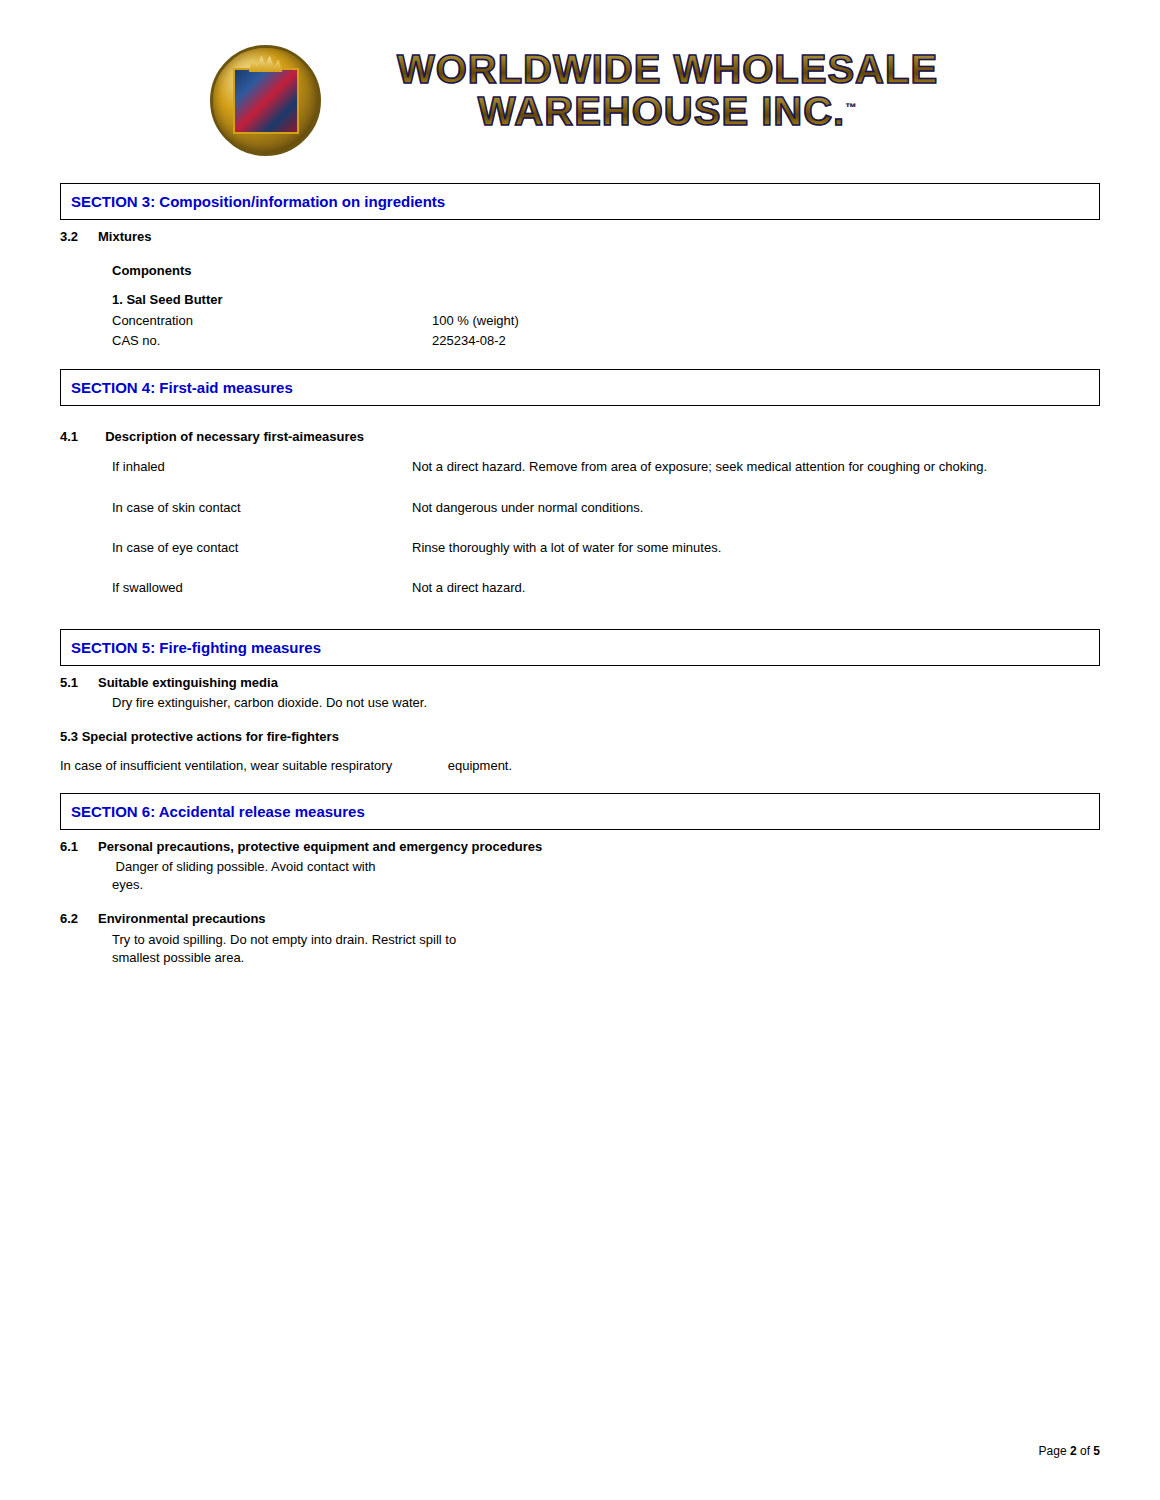WORLDWIDE WHOLESALE
WAREHOUSE INC.™
SECTION 3: Composition/information on ingredients
3.2 Mixtures
Components
1. Sal Seed Butter
| Concentration | 100 % (weight) |
| CAS no. | 225234-08-2 |
SECTION 4: First-aid measures
4.1 Description of necessary first-aimeasures
| If inhaled | Not a direct hazard. Remove from area of exposure; seek medical attention for coughing or choking. |
| In case of skin contact | Not dangerous under normal conditions. |
| In case of eye contact | Rinse thoroughly with a lot of water for some minutes. |
| If swallowed | Not a direct hazard. |
SECTION 5: Fire-fighting measures
5.1 Suitable extinguishing media
Dry fire extinguisher, carbon dioxide. Do not use water.
5.3 Special protective actions for fire-fighters
In case of insufficient ventilation, wear suitable respiratory equipment.
SECTION 6: Accidental release measures
6.1 Personal precautions, protective equipment and emergency procedures
Danger of sliding possible. Avoid contact with
eyes.
6.2 Environmental precautions
Try to avoid spilling. Do not empty into drain. Restrict spill to
smallest possible area.
Page 2 of 5